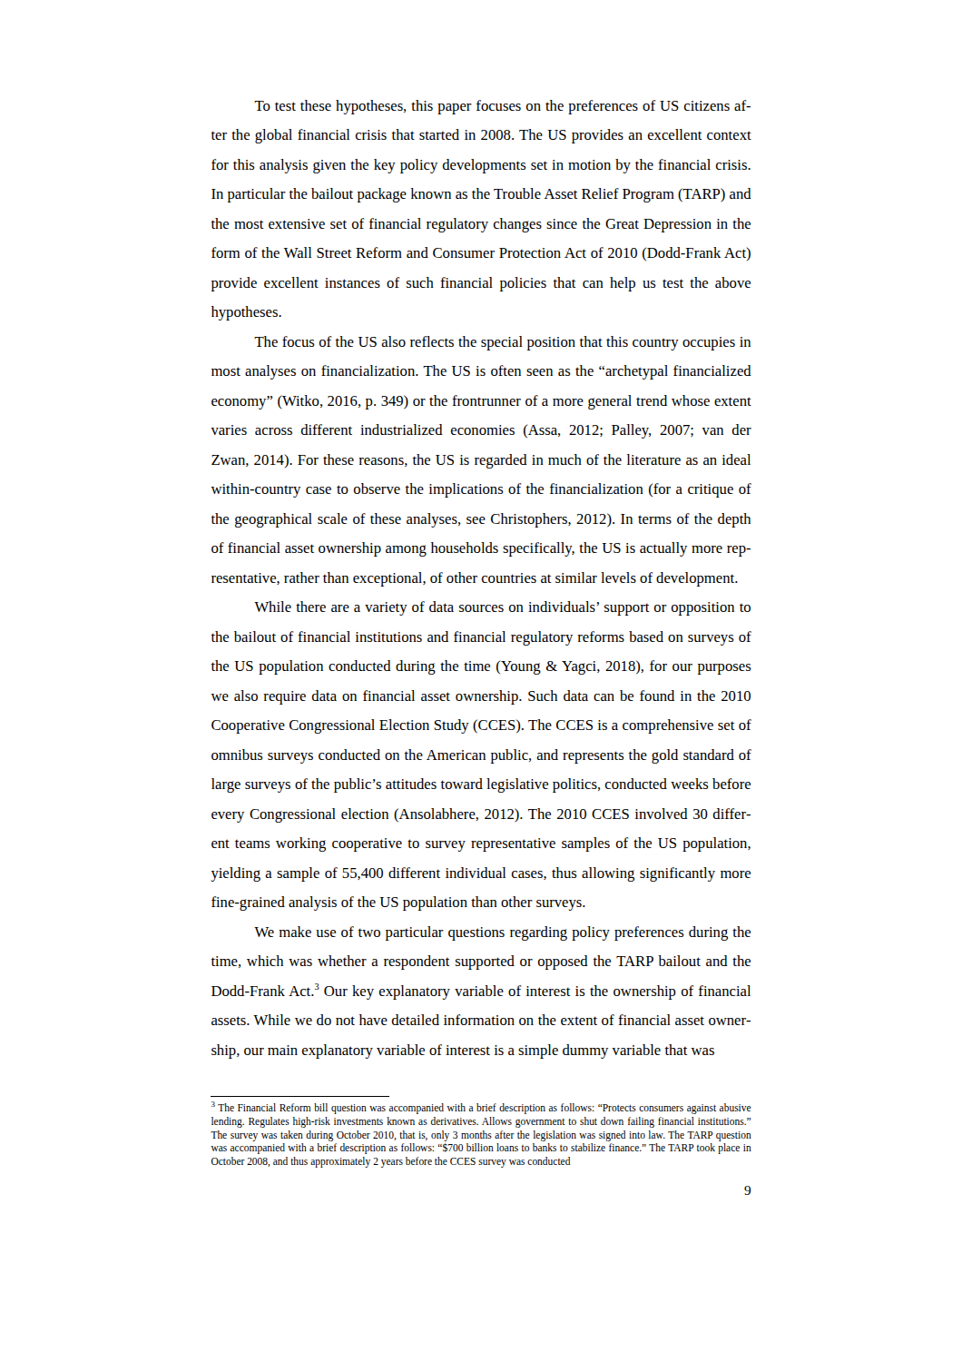To test these hypotheses, this paper focuses on the preferences of US citizens after the global financial crisis that started in 2008. The US provides an excellent context for this analysis given the key policy developments set in motion by the financial crisis. In particular the bailout package known as the Trouble Asset Relief Program (TARP) and the most extensive set of financial regulatory changes since the Great Depression in the form of the Wall Street Reform and Consumer Protection Act of 2010 (Dodd-Frank Act) provide excellent instances of such financial policies that can help us test the above hypotheses.
The focus of the US also reflects the special position that this country occupies in most analyses on financialization. The US is often seen as the “archetypal financialized economy” (Witko, 2016, p. 349) or the frontrunner of a more general trend whose extent varies across different industrialized economies (Assa, 2012; Palley, 2007; van der Zwan, 2014). For these reasons, the US is regarded in much of the literature as an ideal within-country case to observe the implications of the financialization (for a critique of the geographical scale of these analyses, see Christophers, 2012). In terms of the depth of financial asset ownership among households specifically, the US is actually more representative, rather than exceptional, of other countries at similar levels of development.
While there are a variety of data sources on individuals’ support or opposition to the bailout of financial institutions and financial regulatory reforms based on surveys of the US population conducted during the time (Young & Yagci, 2018), for our purposes we also require data on financial asset ownership. Such data can be found in the 2010 Cooperative Congressional Election Study (CCES). The CCES is a comprehensive set of omnibus surveys conducted on the American public, and represents the gold standard of large surveys of the public’s attitudes toward legislative politics, conducted weeks before every Congressional election (Ansolabhere, 2012). The 2010 CCES involved 30 different teams working cooperative to survey representative samples of the US population, yielding a sample of 55,400 different individual cases, thus allowing significantly more fine-grained analysis of the US population than other surveys.
We make use of two particular questions regarding policy preferences during the time, which was whether a respondent supported or opposed the TARP bailout and the Dodd-Frank Act.3 Our key explanatory variable of interest is the ownership of financial assets. While we do not have detailed information on the extent of financial asset ownership, our main explanatory variable of interest is a simple dummy variable that was
3 The Financial Reform bill question was accompanied with a brief description as follows: “Protects consumers against abusive lending. Regulates high-risk investments known as derivatives. Allows government to shut down failing financial institutions.” The survey was taken during October 2010, that is, only 3 months after the legislation was signed into law. The TARP question was accompanied with a brief description as follows: “$700 billion loans to banks to stabilize finance.” The TARP took place in October 2008, and thus approximately 2 years before the CCES survey was conducted
9